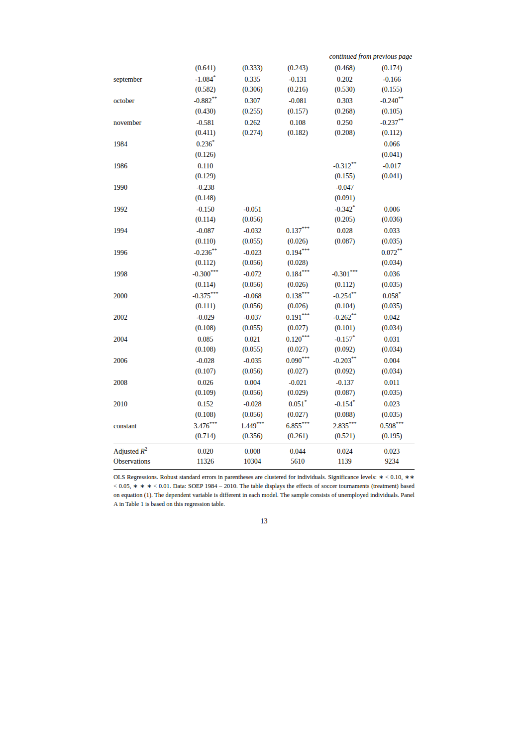continued from previous page
| | (0.641) | (0.333) | (0.243) | (0.468) | (0.174) |
| september | -1.084 * | 0.335 | -0.131 | 0.202 | -0.166 |
| | (0.582) | (0.306) | (0.216) | (0.530) | (0.155) |
| october | -0.882 ** | 0.307 | -0.081 | 0.303 | -0.240 ** |
| | (0.430) | (0.255) | (0.157) | (0.268) | (0.105) |
| november | -0.581 | 0.262 | 0.108 | 0.250 | -0.237 ** |
| | (0.411) | (0.274) | (0.182) | (0.208) | (0.112) |
| 1984 | 0.236 * | | | | 0.066 |
| | (0.126) | | | | (0.041) |
| 1986 | 0.110 | | | -0.312 ** | -0.017 |
| | (0.129) | | | (0.155) | (0.041) |
| 1990 | -0.238 | | | -0.047 | |
| | (0.148) | | | (0.091) | |
| 1992 | -0.150 | -0.051 | | -0.342 * | 0.006 |
| | (0.114) | (0.056) | | (0.205) | (0.036) |
| 1994 | -0.087 | -0.032 | 0.137 *** | 0.028 | 0.033 |
| | (0.110) | (0.055) | (0.026) | (0.087) | (0.035) |
| 1996 | -0.236 ** | -0.023 | 0.194 *** | | 0.072 ** |
| | (0.112) | (0.056) | (0.028) | | (0.034) |
| 1998 | -0.300 *** | -0.072 | 0.184 *** | -0.301 *** | 0.036 |
| | (0.114) | (0.056) | (0.026) | (0.112) | (0.035) |
| 2000 | -0.375 *** | -0.068 | 0.138 *** | -0.254 ** | 0.058 * |
| | (0.111) | (0.056) | (0.026) | (0.104) | (0.035) |
| 2002 | -0.029 | -0.037 | 0.191 *** | -0.262 ** | 0.042 |
| | (0.108) | (0.055) | (0.027) | (0.101) | (0.034) |
| 2004 | 0.085 | 0.021 | 0.120 *** | -0.157 * | 0.031 |
| | (0.108) | (0.055) | (0.027) | (0.092) | (0.034) |
| 2006 | -0.028 | -0.035 | 0.090 *** | -0.203 ** | 0.004 |
| | (0.107) | (0.056) | (0.027) | (0.092) | (0.034) |
| 2008 | 0.026 | 0.004 | -0.021 | -0.137 | 0.011 |
| | (0.109) | (0.056) | (0.029) | (0.087) | (0.035) |
| 2010 | 0.152 | -0.028 | 0.051 * | -0.154 * | 0.023 |
| | (0.108) | (0.056) | (0.027) | (0.088) | (0.035) |
| constant | 3.476 *** | 1.449 *** | 6.855 *** | 2.835 *** | 0.598 *** |
| | (0.714) | (0.356) | (0.261) | (0.521) | (0.195) |
| Adjusted R 2 | 0.020 | 0.008 | 0.044 | 0.024 | 0.023 |
| Observations | 11326 | 10304 | 5610 | 1139 | 9234 |
OLS Regressions. Robust standard errors in parentheses are clustered for individuals. Significance levels: ∗ < 0.10, ∗∗ < 0.05, ∗ ∗ ∗ < 0.01. Data: SOEP 1984 – 2010. The table displays the effects of soccer tournaments (treatment) based on equation (1). The dependent variable is different in each model. The sample consists of unemployed individuals. Panel A in Table 1 is based on this regression table.
13